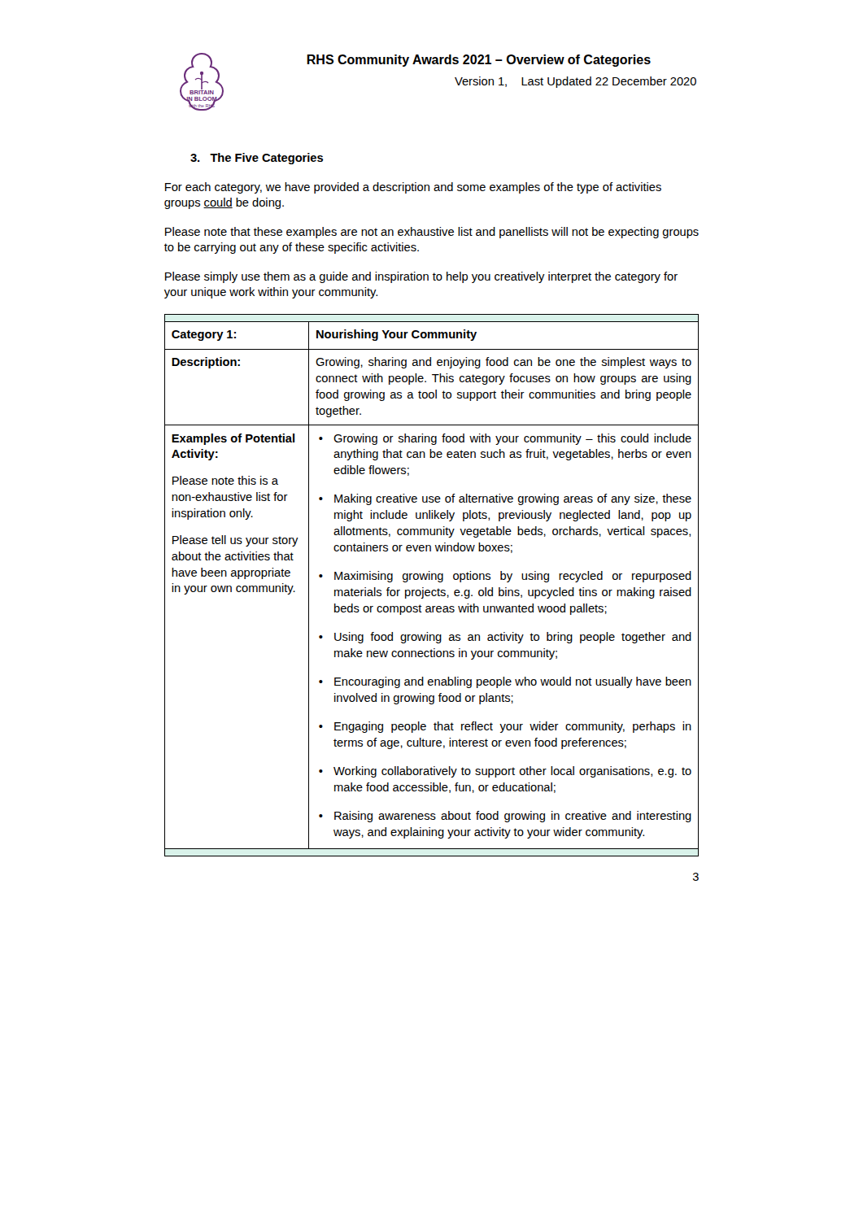BRITAIN IN BLOOM with the RHS
RHS Community Awards 2021 – Overview of Categories
Version 1, Last Updated 22 December 2020
3. The Five Categories
For each category, we have provided a description and some examples of the type of activities groups could be doing.
Please note that these examples are not an exhaustive list and panellists will not be expecting groups to be carrying out any of these specific activities.
Please simply use them as a guide and inspiration to help you creatively interpret the category for your unique work within your community.
| Category 1: | Nourishing Your Community |
| Description: | Growing, sharing and enjoying food can be one the simplest ways to connect with people. This category focuses on how groups are using food growing as a tool to support their communities and bring people together. |
| Examples of Potential Activity: Please note this is a non-exhaustive list for inspiration only. Please tell us your story about the activities that have been appropriate in your own community. | Growing or sharing food with your community – this could include anything that can be eaten such as fruit, vegetables, herbs or even edible flowers; Making creative use of alternative growing areas of any size, these might include unlikely plots, previously neglected land, pop up allotments, community vegetable beds, orchards, vertical spaces, containers or even window boxes; Maximising growing options by using recycled or repurposed materials for projects, e.g. old bins, upcycled tins or making raised beds or compost areas with unwanted wood pallets; Using food growing as an activity to bring people together and make new connections in your community; Encouraging and enabling people who would not usually have been involved in growing food or plants; Engaging people that reflect your wider community, perhaps in terms of age, culture, interest or even food preferences; Working collaboratively to support other local organisations, e.g. to make food accessible, fun, or educational; Raising awareness about food growing in creative and interesting ways, and explaining your activity to your wider community. |
3